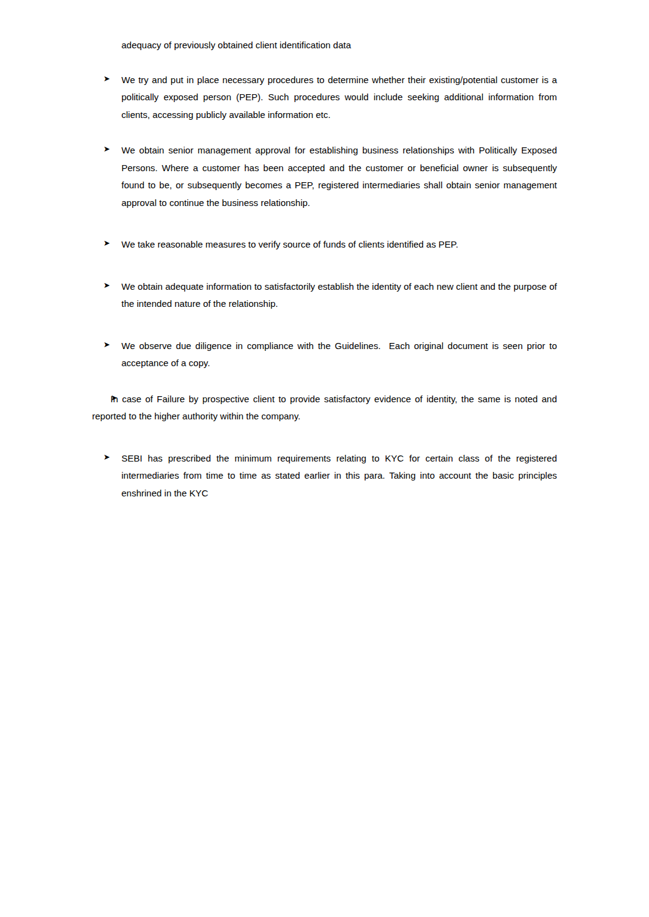adequacy of previously obtained client identification data
We try and put in place necessary procedures to determine whether their existing/potential customer is a politically exposed person (PEP). Such procedures would include seeking additional information from clients, accessing publicly available information etc.
We obtain senior management approval for establishing business relationships with Politically Exposed Persons. Where a customer has been accepted and the customer or beneficial owner is subsequently found to be, or subsequently becomes a PEP, registered intermediaries shall obtain senior management approval to continue the business relationship.
We take reasonable measures to verify source of funds of clients identified as PEP.
We obtain adequate information to satisfactorily establish the identity of each new client and the purpose of the intended nature of the relationship.
We observe due diligence in compliance with the Guidelines. Each original document is seen prior to acceptance of a copy.
In case of Failure by prospective client to provide satisfactory evidence of identity, the same is noted and reported to the higher authority within the company.
SEBI has prescribed the minimum requirements relating to KYC for certain class of the registered intermediaries from time to time as stated earlier in this para. Taking into account the basic principles enshrined in the KYC